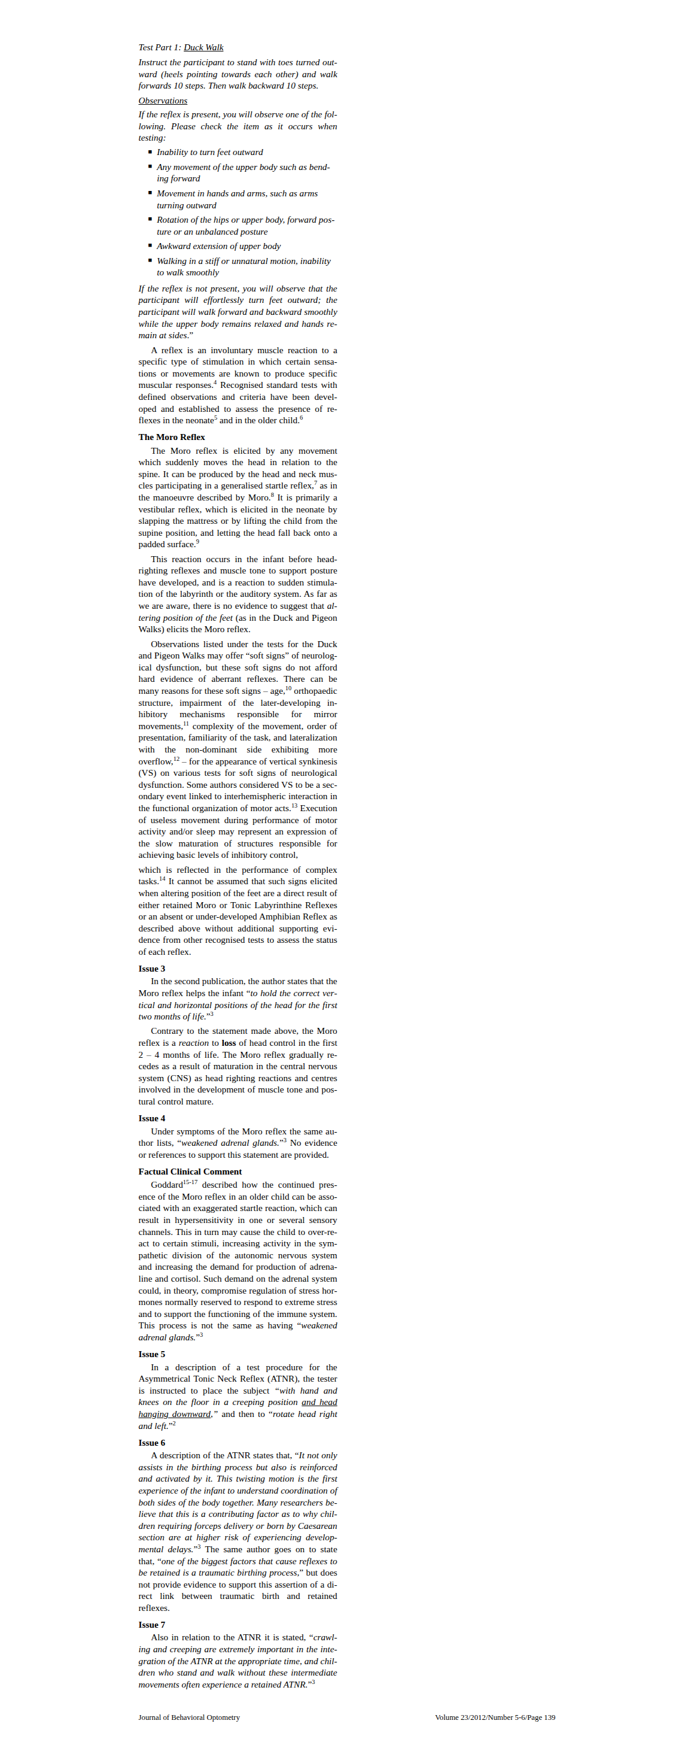Test Part 1: Duck Walk
Instruct the participant to stand with toes turned outward (heels pointing towards each other) and walk forwards 10 steps. Then walk backward 10 steps.
Observations
If the reflex is present, you will observe one of the following. Please check the item as it occurs when testing:
Inability to turn feet outward
Any movement of the upper body such as bending forward
Movement in hands and arms, such as arms turning outward
Rotation of the hips or upper body, forward posture or an unbalanced posture
Awkward extension of upper body
Walking in a stiff or unnatural motion, inability to walk smoothly
If the reflex is not present, you will observe that the participant will effortlessly turn feet outward; the participant will walk forward and backward smoothly while the upper body remains relaxed and hands remain at sides.”
A reflex is an involuntary muscle reaction to a specific type of stimulation in which certain sensations or movements are known to produce specific muscular responses.4 Recognised standard tests with defined observations and criteria have been developed and established to assess the presence of reflexes in the neonate5 and in the older child.6
The Moro Reflex
The Moro reflex is elicited by any movement which suddenly moves the head in relation to the spine. It can be produced by the head and neck muscles participating in a generalised startle reflex,7 as in the manoeuvre described by Moro.8 It is primarily a vestibular reflex, which is elicited in the neonate by slapping the mattress or by lifting the child from the supine position, and letting the head fall back onto a padded surface.9
This reaction occurs in the infant before head-righting reflexes and muscle tone to support posture have developed, and is a reaction to sudden stimulation of the labyrinth or the auditory system. As far as we are aware, there is no evidence to suggest that altering position of the feet (as in the Duck and Pigeon Walks) elicits the Moro reflex.
Observations listed under the tests for the Duck and Pigeon Walks may offer “soft signs” of neurological dysfunction, but these soft signs do not afford hard evidence of aberrant reflexes. There can be many reasons for these soft signs – age,10 orthopaedic structure, impairment of the later-developing inhibitory mechanisms responsible for mirror movements,11 complexity of the movement, order of presentation, familiarity of the task, and lateralization with the non-dominant side exhibiting more overflow,12 – for the appearance of vertical synkinesis (VS) on various tests for soft signs of neurological dysfunction. Some authors considered VS to be a secondary event linked to interhemispheric interaction in the functional organization of motor acts.13 Execution of useless movement during performance of motor activity and/or sleep may represent an expression of the slow maturation of structures responsible for achieving basic levels of inhibitory control,
which is reflected in the performance of complex tasks.14 It cannot be assumed that such signs elicited when altering position of the feet are a direct result of either retained Moro or Tonic Labyrinthine Reflexes or an absent or under-developed Amphibian Reflex as described above without additional supporting evidence from other recognised tests to assess the status of each reflex.
Issue 3
In the second publication, the author states that the Moro reflex helps the infant “to hold the correct vertical and horizontal positions of the head for the first two months of life.”3
Contrary to the statement made above, the Moro reflex is a reaction to loss of head control in the first 2 – 4 months of life. The Moro reflex gradually recedes as a result of maturation in the central nervous system (CNS) as head righting reactions and centres involved in the development of muscle tone and postural control mature.
Issue 4
Under symptoms of the Moro reflex the same author lists, “weakened adrenal glands.”3 No evidence or references to support this statement are provided.
Factual Clinical Comment
Goddard15-17 described how the continued presence of the Moro reflex in an older child can be associated with an exaggerated startle reaction, which can result in hypersensitivity in one or several sensory channels. This in turn may cause the child to over-react to certain stimuli, increasing activity in the sympathetic division of the autonomic nervous system and increasing the demand for production of adrenaline and cortisol. Such demand on the adrenal system could, in theory, compromise regulation of stress hormones normally reserved to respond to extreme stress and to support the functioning of the immune system. This process is not the same as having “weakened adrenal glands.”3
Issue 5
In a description of a test procedure for the Asymmetrical Tonic Neck Reflex (ATNR), the tester is instructed to place the subject “with hand and knees on the floor in a creeping position and head hanging downward,” and then to “rotate head right and left.”2
Issue 6
A description of the ATNR states that, “It not only assists in the birthing process but also is reinforced and activated by it. This twisting motion is the first experience of the infant to understand coordination of both sides of the body together. Many researchers believe that this is a contributing factor as to why children requiring forceps delivery or born by Caesarean section are at higher risk of experiencing developmental delays.”3 The same author goes on to state that, “one of the biggest factors that cause reflexes to be retained is a traumatic birthing process,” but does not provide evidence to support this assertion of a direct link between traumatic birth and retained reflexes.
Issue 7
Also in relation to the ATNR it is stated, “crawling and creeping are extremely important in the integration of the ATNR at the appropriate time, and children who stand and walk without these intermediate movements often experience a retained ATNR.”3
Journal of Behavioral Optometry
Volume 23/2012/Number 5-6/Page 139